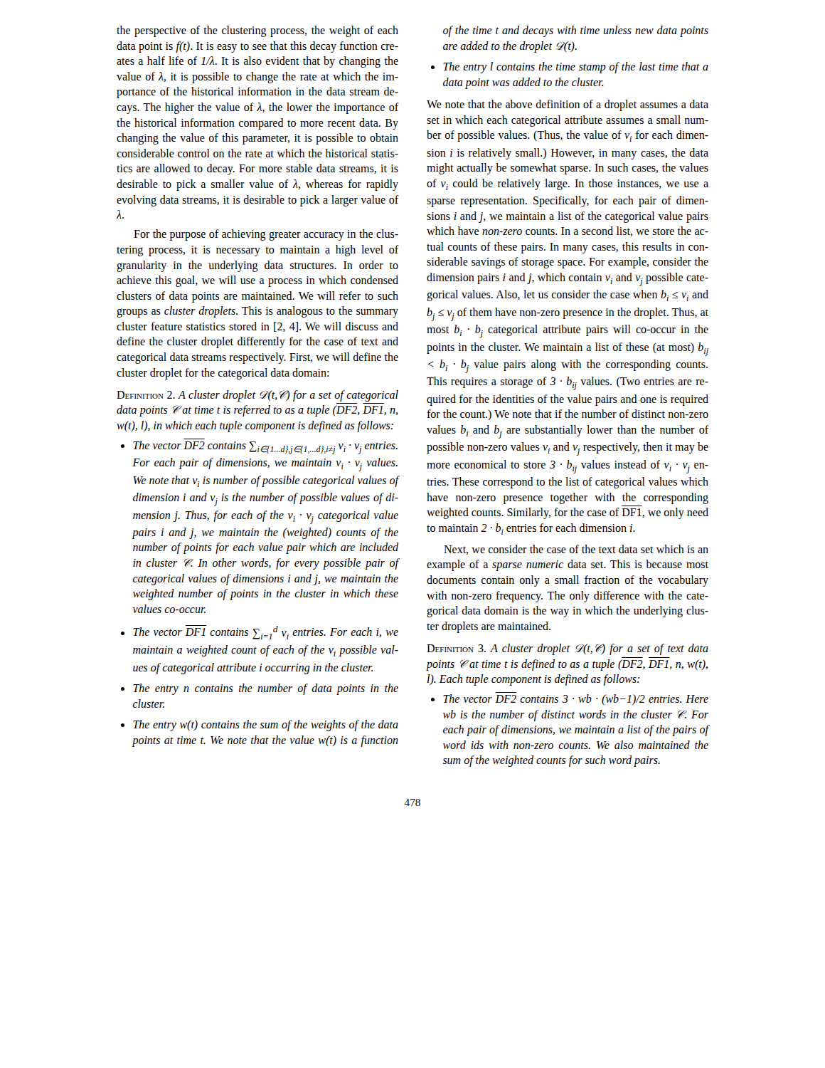the perspective of the clustering process, the weight of each data point is f(t). It is easy to see that this decay function creates a half life of 1/λ. It is also evident that by changing the value of λ, it is possible to change the rate at which the importance of the historical information in the data stream decays. The higher the value of λ, the lower the importance of the historical information compared to more recent data. By changing the value of this parameter, it is possible to obtain considerable control on the rate at which the historical statistics are allowed to decay. For more stable data streams, it is desirable to pick a smaller value of λ, whereas for rapidly evolving data streams, it is desirable to pick a larger value of λ.
For the purpose of achieving greater accuracy in the clustering process, it is necessary to maintain a high level of granularity in the underlying data structures. In order to achieve this goal, we will use a process in which condensed clusters of data points are maintained. We will refer to such groups as cluster droplets. This is analogous to the summary cluster feature statistics stored in [2, 4]. We will discuss and define the cluster droplet differently for the case of text and categorical data streams respectively. First, we will define the cluster droplet for the categorical data domain:
Definition 2. A cluster droplet 𝒟(t,𝒞) for a set of categorical data points 𝒞 at time t is referred to as a tuple (DF2, DF1, n, w(t), l), in which each tuple component is defined as follows:
The vector DF2 contains ∑i∈{1...d},j∈{1,...d},i≠j vi · vj entries. For each pair of dimensions, we maintain vi · vj values. We note that vi is number of possible categorical values of dimension i and vj is the number of possible values of dimension j. Thus, for each of the vi · vj categorical value pairs i and j, we maintain the (weighted) counts of the number of points for each value pair which are included in cluster 𝒞. In other words, for every possible pair of categorical values of dimensions i and j, we maintain the weighted number of points in the cluster in which these values co-occur.
The vector DF1 contains ∑i=1d vi entries. For each i, we maintain a weighted count of each of the vi possible values of categorical attribute i occurring in the cluster.
The entry n contains the number of data points in the cluster.
The entry w(t) contains the sum of the weights of the data points at time t. We note that the value w(t) is a function of the time t and decays with time unless new data points are added to the droplet 𝒟(t).
The entry l contains the time stamp of the last time that a data point was added to the cluster.
We note that the above definition of a droplet assumes a data set in which each categorical attribute assumes a small number of possible values. (Thus, the value of vi for each dimension i is relatively small.) However, in many cases, the data might actually be somewhat sparse. In such cases, the values of vi could be relatively large. In those instances, we use a sparse representation. Specifically, for each pair of dimensions i and j, we maintain a list of the categorical value pairs which have non-zero counts. In a second list, we store the actual counts of these pairs. In many cases, this results in considerable savings of storage space. For example, consider the dimension pairs i and j, which contain vi and vj possible categorical values. Also, let us consider the case when bi ≤ vi and bj ≤ vj of them have non-zero presence in the droplet. Thus, at most bi · bj categorical attribute pairs will co-occur in the points in the cluster. We maintain a list of these (at most) bij < bi · bj value pairs along with the corresponding counts. This requires a storage of 3 · bij values. (Two entries are required for the identities of the value pairs and one is required for the count.) We note that if the number of distinct non-zero values bi and bj are substantially lower than the number of possible non-zero values vi and vj respectively, then it may be more economical to store 3 · bij values instead of vi · vj entries. These correspond to the list of categorical values which have non-zero presence together with the corresponding weighted counts. Similarly, for the case of DF1, we only need to maintain 2 · bi entries for each dimension i.
Next, we consider the case of the text data set which is an example of a sparse numeric data set. This is because most documents contain only a small fraction of the vocabulary with non-zero frequency. The only difference with the categorical data domain is the way in which the underlying cluster droplets are maintained.
Definition 3. A cluster droplet 𝒟(t,𝒞) for a set of text data points 𝒞 at time t is defined to as a tuple (DF2, DF1, n, w(t), l). Each tuple component is defined as follows:
The vector DF2 contains 3 · wb · (wb−1)/2 entries. Here wb is the number of distinct words in the cluster 𝒞. For each pair of dimensions, we maintain a list of the pairs of word ids with non-zero counts. We also maintained the sum of the weighted counts for such word pairs.
478